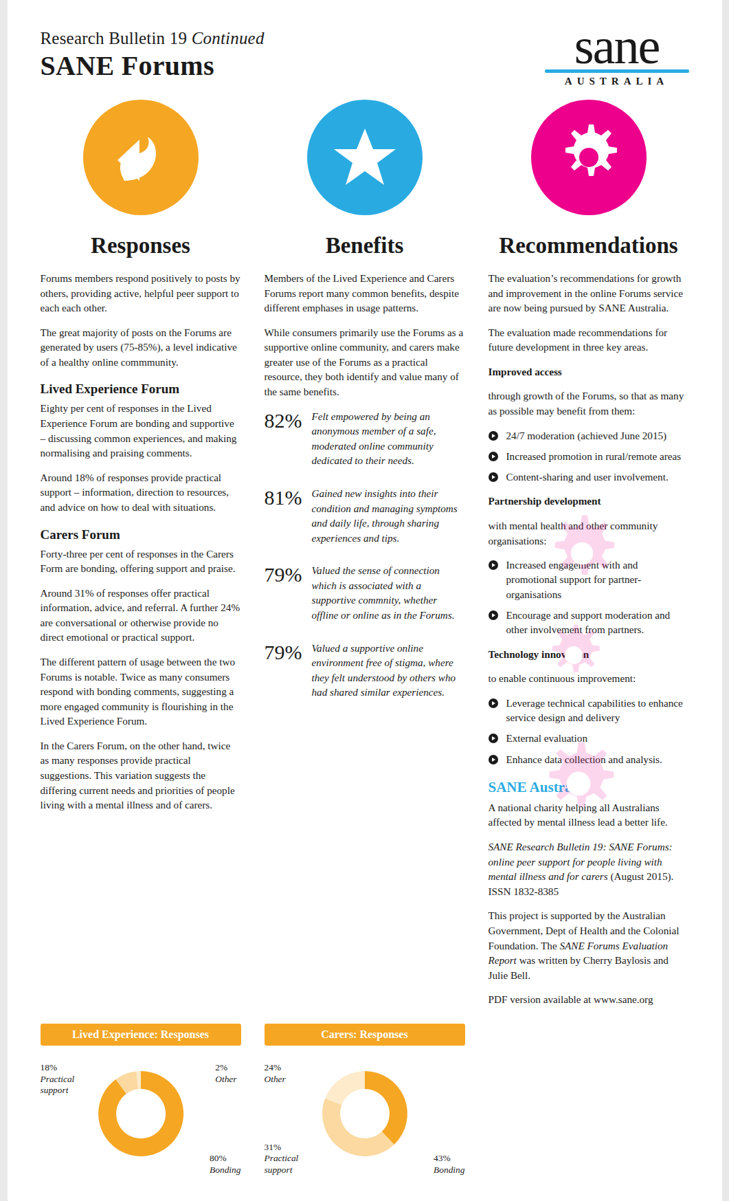Research Bulletin 19 Continued
SANE Forums
sane
AUSTRALIA
Responses
Forums members respond positively to posts by others, providing active, helpful peer support to each each other.
The great majority of posts on the Forums are generated by users (75-85%), a level indicative of a healthy online commmunity.
Lived Experience Forum
Eighty per cent of responses in the Lived Experience Forum are bonding and supportive – discussing common experiences, and making normalising and praising comments.
Around 18% of responses provide practical support – information, direction to resources, and advice on how to deal with situations.
Carers Forum
Forty-three per cent of responses in the Carers Form are bonding, offering support and praise.
Around 31% of responses offer practical information, advice, and referral. A further 24% are conversational or otherwise provide no direct emotional or practical support.
The different pattern of usage between the two Forums is notable. Twice as many consumers respond with bonding comments, suggesting a more engaged community is flourishing in the Lived Experience Forum.
In the Carers Forum, on the other hand, twice as many responses provide practical suggestions. This variation suggests the differing current needs and priorities of people living with a mental illness and of carers.
Benefits
Members of the Lived Experience and Carers Forums report many common benefits, despite different emphases in usage patterns.
While consumers primarily use the Forums as a supportive online community, and carers make greater use of the Forums as a practical resource, they both identify and value many of the same benefits.
82%
Felt empowered by being an anonymous member of a safe, moderated online community dedicated to their needs.
81%
Gained new insights into their condition and managing symptoms and daily life, through sharing experiences and tips.
79%
Valued the sense of connection which is associated with a supportive commnity, whether offline or online as in the Forums.
79%
Valued a supportive online environment free of stigma, where they felt understood by others who had shared similar experiences.
Recommendations
The evaluation’s recommendations for growth and improvement in the online Forums service are now being pursued by SANE Australia.
The evaluation made recommendations for future development in three key areas.
Improved access
through growth of the Forums, so that as many as possible may benefit from them:
24/7 moderation (achieved June 2015)
Increased promotion in rural/remote areas
Content-sharing and user involvement.
Partnership development
with mental health and other community organisations:
Increased engagement with and promotional support for partner-organisations
Encourage and support moderation and other involvement from partners.
Technology innovation
to enable continuous improvement:
Leverage technical capabilities to enhance service design and delivery
External evaluation
Enhance data collection and analysis.
SANE Australia
A national charity helping all Australians affected by mental illness lead a better life.
SANE Research Bulletin 19: SANE Forums: online peer support for people living with mental illness and for carers (August 2015). ISSN 1832-8385
This project is supported by the Australian Government, Dept of Health and the Colonial Foundation. The SANE Forums Evaluation Report was written by Cherry Baylosis and Julie Bell.
PDF version available at www.sane.org
Lived Experience: Responses
18%
Practical
support
2%
Other
80%
Bonding
Carers: Responses
24%
Other
31%
Practical
support
43%
Bonding